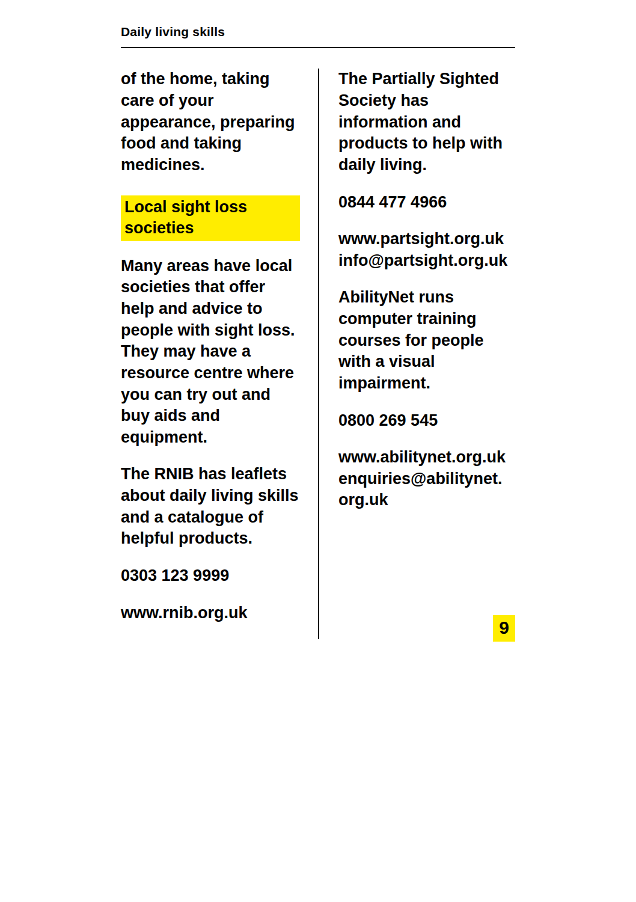Daily living skills
of the home, taking care of your appearance, preparing food and taking medicines.
Local sight loss societies
Many areas have local societies that offer help and advice to people with sight loss. They may have a resource centre where you can try out and buy aids and equipment.
The RNIB has leaflets about daily living skills and a catalogue of helpful products.
0303 123 9999
www.rnib.org.uk
The Partially Sighted Society has information and products to help with daily living.
0844 477 4966
www.partsight.org.uk info@partsight.org.uk
AbilityNet runs computer training courses for people with a visual impairment.
0800 269 545
www.abilitynet.org.uk enquiries@abilitynet. org.uk
9